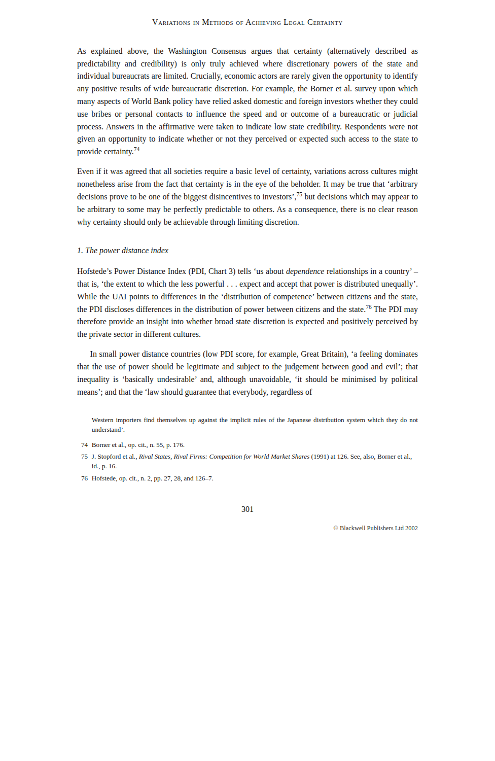Variations in Methods of Achieving Legal Certainty
As explained above, the Washington Consensus argues that certainty (alternatively described as predictability and credibility) is only truly achieved where discretionary powers of the state and individual bureaucrats are limited. Crucially, economic actors are rarely given the opportunity to identify any positive results of wide bureaucratic discretion. For example, the Borner et al. survey upon which many aspects of World Bank policy have relied asked domestic and foreign investors whether they could use bribes or personal contacts to influence the speed and or outcome of a bureaucratic or judicial process. Answers in the affirmative were taken to indicate low state credibility. Respondents were not given an opportunity to indicate whether or not they perceived or expected such access to the state to provide certainty.74
Even if it was agreed that all societies require a basic level of certainty, variations across cultures might nonetheless arise from the fact that certainty is in the eye of the beholder. It may be true that ‘arbitrary decisions prove to be one of the biggest disincentives to investors’,75 but decisions which may appear to be arbitrary to some may be perfectly predictable to others. As a consequence, there is no clear reason why certainty should only be achievable through limiting discretion.
1. The power distance index
Hofstede’s Power Distance Index (PDI, Chart 3) tells ‘us about dependence relationships in a country’ – that is, ‘the extent to which the less powerful . . . expect and accept that power is distributed unequally’. While the UAI points to differences in the ‘distribution of competence’ between citizens and the state, the PDI discloses differences in the distribution of power between citizens and the state.76 The PDI may therefore provide an insight into whether broad state discretion is expected and positively perceived by the private sector in different cultures.
In small power distance countries (low PDI score, for example, Great Britain), ‘a feeling dominates that the use of power should be legitimate and subject to the judgement between good and evil’; that inequality is ‘basically undesirable’ and, although unavoidable, ‘it should be minimised by political means’; and that the ‘law should guarantee that everybody, regardless of
Western importers find themselves up against the implicit rules of the Japanese distribution system which they do not understand’.
74 Borner et al., op. cit., n. 55, p. 176.
75 J. Stopford et al., Rival States, Rival Firms: Competition for World Market Shares (1991) at 126. See, also, Borner et al., id., p. 16.
76 Hofstede, op. cit., n. 2, pp. 27, 28, and 126–7.
301
© Blackwell Publishers Ltd 2002